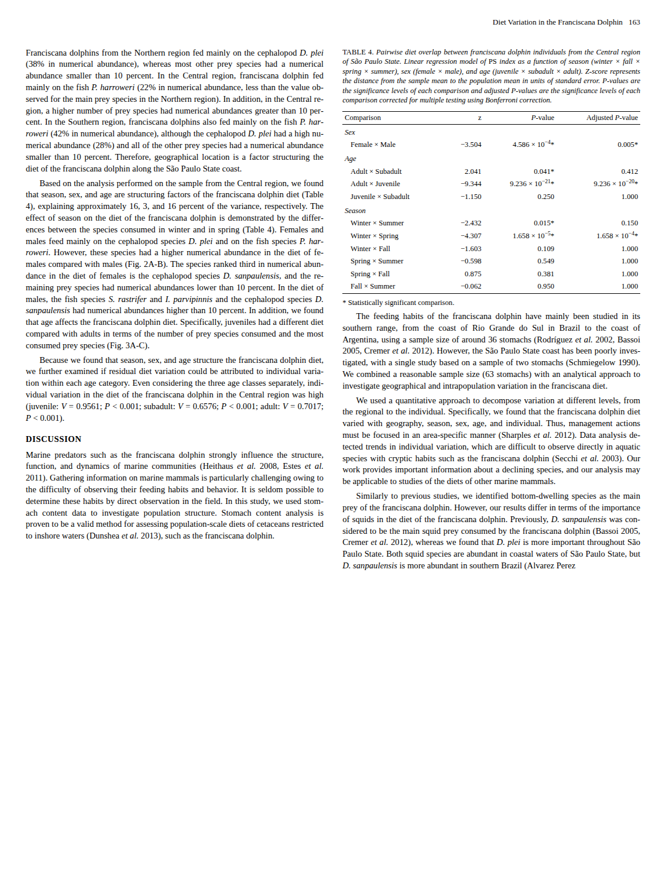Diet Variation in the Franciscana Dolphin 163
Franciscana dolphins from the Northern region fed mainly on the cephalopod D. plei (38% in numerical abundance), whereas most other prey species had a numerical abundance smaller than 10 percent. In the Central region, franciscana dolphin fed mainly on the fish P. harroweri (22% in numerical abundance, less than the value observed for the main prey species in the Northern region). In addition, in the Central region, a higher number of prey species had numerical abundances greater than 10 percent. In the Southern region, franciscana dolphins also fed mainly on the fish P. harroweri (42% in numerical abundance), although the cephalopod D. plei had a high numerical abundance (28%) and all of the other prey species had a numerical abundance smaller than 10 percent. Therefore, geographical location is a factor structuring the diet of the franciscana dolphin along the São Paulo State coast.
Based on the analysis performed on the sample from the Central region, we found that season, sex, and age are structuring factors of the franciscana dolphin diet (Table 4), explaining approximately 16, 3, and 16 percent of the variance, respectively. The effect of season on the diet of the franciscana dolphin is demonstrated by the differences between the species consumed in winter and in spring (Table 4). Females and males feed mainly on the cephalopod species D. plei and on the fish species P. harroweri. However, these species had a higher numerical abundance in the diet of females compared with males (Fig. 2A-B). The species ranked third in numerical abundance in the diet of females is the cephalopod species D. sanpaulensis, and the remaining prey species had numerical abundances lower than 10 percent. In the diet of males, the fish species S. rastrifer and I. parvipinnis and the cephalopod species D. sanpaulensis had numerical abundances higher than 10 percent. In addition, we found that age affects the franciscana dolphin diet. Specifically, juveniles had a different diet compared with adults in terms of the number of prey species consumed and the most consumed prey species (Fig. 3A-C).
Because we found that season, sex, and age structure the franciscana dolphin diet, we further examined if residual diet variation could be attributed to individual variation within each age category. Even considering the three age classes separately, individual variation in the diet of the franciscana dolphin in the Central region was high (juvenile: V = 0.9561; P < 0.001; subadult: V = 0.6576; P < 0.001; adult: V = 0.7017; P < 0.001).
DISCUSSION
Marine predators such as the franciscana dolphin strongly influence the structure, function, and dynamics of marine communities (Heithaus et al. 2008, Estes et al. 2011). Gathering information on marine mammals is particularly challenging owing to the difficulty of observing their feeding habits and behavior. It is seldom possible to determine these habits by direct observation in the field. In this study, we used stomach content data to investigate population structure. Stomach content analysis is proven to be a valid method for assessing population-scale diets of cetaceans restricted to inshore waters (Dunshea et al. 2013), such as the franciscana dolphin.
TABLE 4. Pairwise diet overlap between franciscana dolphin individuals from the Central region of São Paulo State. Linear regression model of PS index as a function of season (winter × fall × spring × summer), sex (female × male), and age (juvenile × subadult × adult). Z-score represents the distance from the sample mean to the population mean in units of standard error. P-values are the significance levels of each comparison and adjusted P-values are the significance levels of each comparison corrected for multiple testing using Bonferroni correction.
| Comparison | z | P -value | Adjusted P -value |
| --- | --- | --- | --- |
| Sex |
| Female × Male | −3.504 | 4.586 × 10 −4 * | 0.005* |
| Age |
| Adult × Subadult | 2.041 | 0.041* | 0.412 |
| Adult × Juvenile | −9.344 | 9.236 × 10 −21 * | 9.236 × 10 −20 * |
| Juvenile × Subadult | −1.150 | 0.250 | 1.000 |
| Season |
| Winter × Summer | −2.432 | 0.015* | 0.150 |
| Winter × Spring | −4.307 | 1.658 × 10 −5 * | 1.658 × 10 −4 * |
| Winter × Fall | −1.603 | 0.109 | 1.000 |
| Spring × Summer | −0.598 | 0.549 | 1.000 |
| Spring × Fall | 0.875 | 0.381 | 1.000 |
| Fall × Summer | −0.062 | 0.950 | 1.000 |
* Statistically significant comparison.
The feeding habits of the franciscana dolphin have mainly been studied in its southern range, from the coast of Rio Grande do Sul in Brazil to the coast of Argentina, using a sample size of around 36 stomachs (Rodríguez et al. 2002, Bassoi 2005, Cremer et al. 2012). However, the São Paulo State coast has been poorly investigated, with a single study based on a sample of two stomachs (Schmiegelow 1990). We combined a reasonable sample size (63 stomachs) with an analytical approach to investigate geographical and intrapopulation variation in the franciscana diet.
We used a quantitative approach to decompose variation at different levels, from the regional to the individual. Specifically, we found that the franciscana dolphin diet varied with geography, season, sex, age, and individual. Thus, management actions must be focused in an area-specific manner (Sharples et al. 2012). Data analysis detected trends in individual variation, which are difficult to observe directly in aquatic species with cryptic habits such as the franciscana dolphin (Secchi et al. 2003). Our work provides important information about a declining species, and our analysis may be applicable to studies of the diets of other marine mammals.
Similarly to previous studies, we identified bottom-dwelling species as the main prey of the franciscana dolphin. However, our results differ in terms of the importance of squids in the diet of the franciscana dolphin. Previously, D. sanpaulensis was considered to be the main squid prey consumed by the franciscana dolphin (Bassoi 2005, Cremer et al. 2012), whereas we found that D. plei is more important throughout São Paulo State. Both squid species are abundant in coastal waters of São Paulo State, but D. sanpaulensis is more abundant in southern Brazil (Alvarez Perez